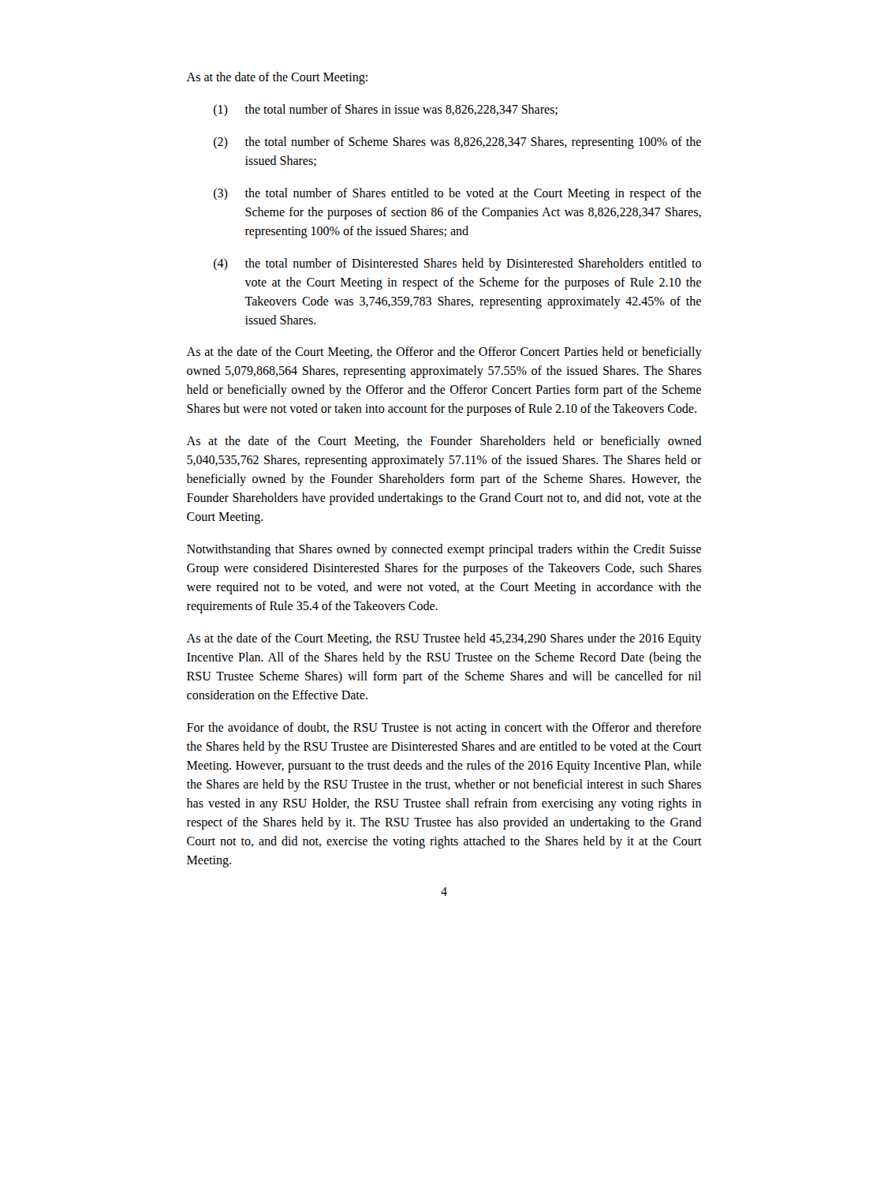As at the date of the Court Meeting:
(1)
the total number of Shares in issue was 8,826,228,347 Shares;
(2)
the total number of Scheme Shares was 8,826,228,347 Shares, representing 100% of the issued Shares;
(3)
the total number of Shares entitled to be voted at the Court Meeting in respect of the Scheme for the purposes of section 86 of the Companies Act was 8,826,228,347 Shares, representing 100% of the issued Shares; and
(4)
the total number of Disinterested Shares held by Disinterested Shareholders entitled to vote at the Court Meeting in respect of the Scheme for the purposes of Rule 2.10 the Takeovers Code was 3,746,359,783 Shares, representing approximately 42.45% of the issued Shares.
As at the date of the Court Meeting, the Offeror and the Offeror Concert Parties held or beneficially owned 5,079,868,564 Shares, representing approximately 57.55% of the issued Shares. The Shares held or beneficially owned by the Offeror and the Offeror Concert Parties form part of the Scheme Shares but were not voted or taken into account for the purposes of Rule 2.10 of the Takeovers Code.
As at the date of the Court Meeting, the Founder Shareholders held or beneficially owned 5,040,535,762 Shares, representing approximately 57.11% of the issued Shares. The Shares held or beneficially owned by the Founder Shareholders form part of the Scheme Shares. However, the Founder Shareholders have provided undertakings to the Grand Court not to, and did not, vote at the Court Meeting.
Notwithstanding that Shares owned by connected exempt principal traders within the Credit Suisse Group were considered Disinterested Shares for the purposes of the Takeovers Code, such Shares were required not to be voted, and were not voted, at the Court Meeting in accordance with the requirements of Rule 35.4 of the Takeovers Code.
As at the date of the Court Meeting, the RSU Trustee held 45,234,290 Shares under the 2016 Equity Incentive Plan. All of the Shares held by the RSU Trustee on the Scheme Record Date (being the RSU Trustee Scheme Shares) will form part of the Scheme Shares and will be cancelled for nil consideration on the Effective Date.
For the avoidance of doubt, the RSU Trustee is not acting in concert with the Offeror and therefore the Shares held by the RSU Trustee are Disinterested Shares and are entitled to be voted at the Court Meeting. However, pursuant to the trust deeds and the rules of the 2016 Equity Incentive Plan, while the Shares are held by the RSU Trustee in the trust, whether or not beneficial interest in such Shares has vested in any RSU Holder, the RSU Trustee shall refrain from exercising any voting rights in respect of the Shares held by it. The RSU Trustee has also provided an undertaking to the Grand Court not to, and did not, exercise the voting rights attached to the Shares held by it at the Court Meeting.
4